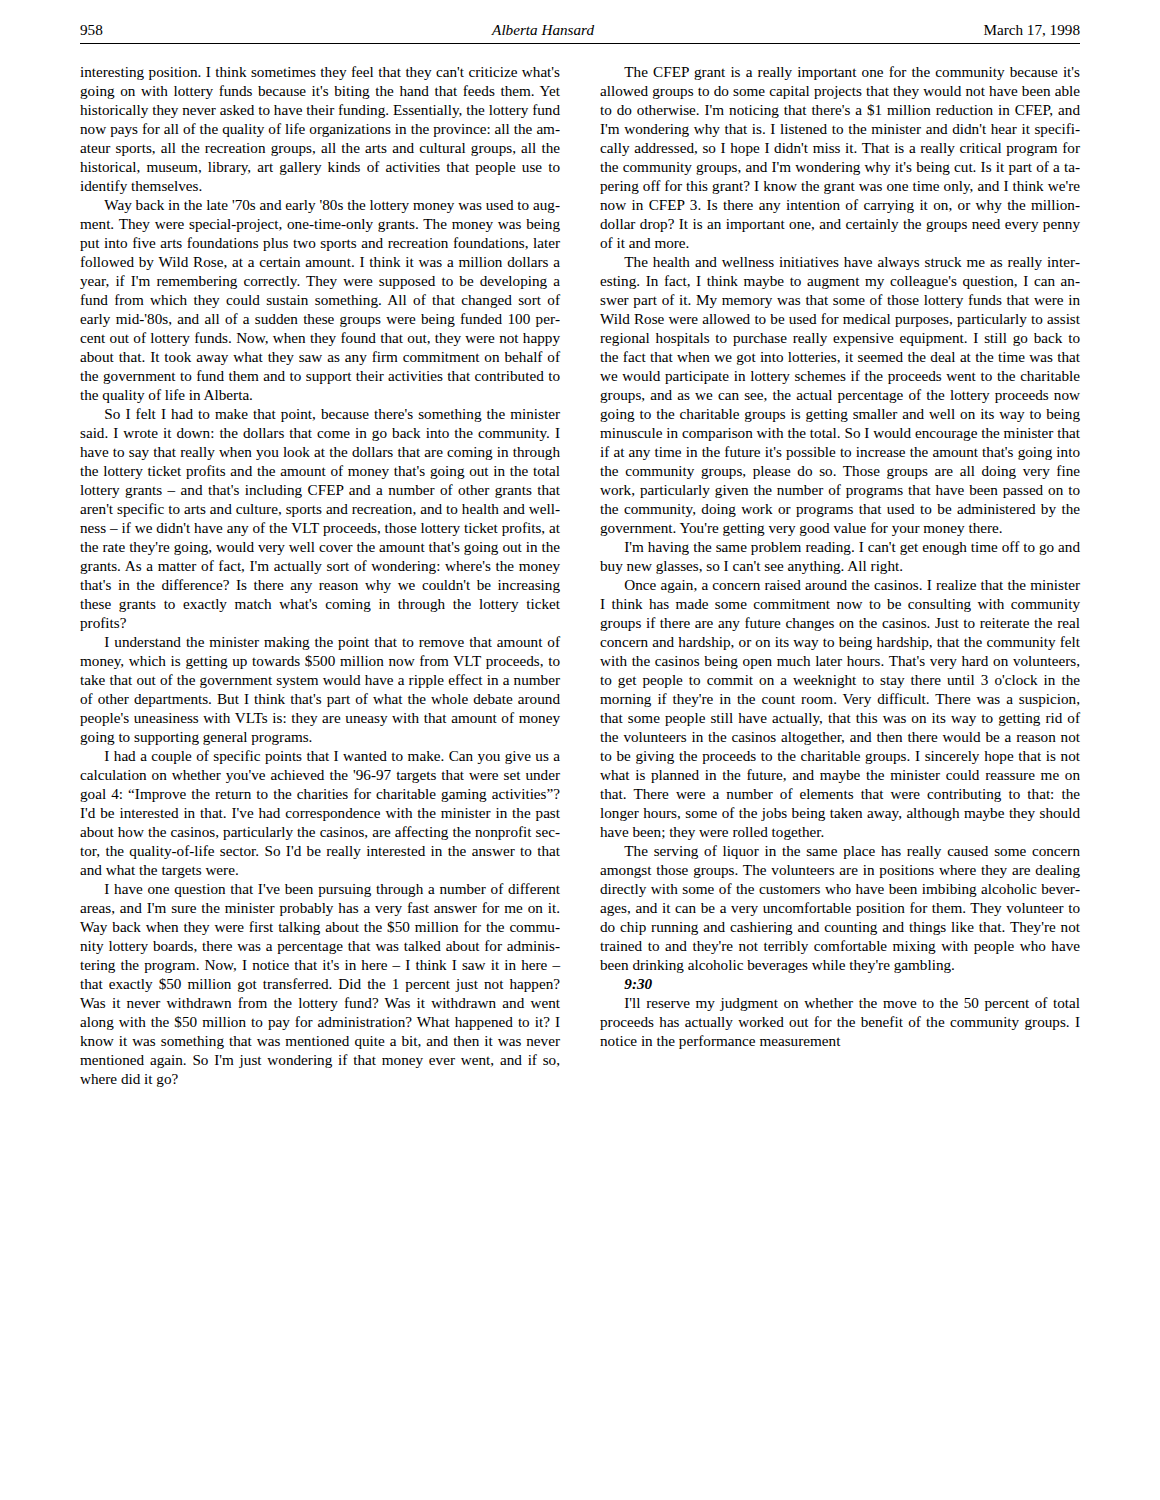958 Alberta Hansard March 17, 1998
interesting position. I think sometimes they feel that they can't criticize what's going on with lottery funds because it's biting the hand that feeds them. Yet historically they never asked to have their funding. Essentially, the lottery fund now pays for all of the quality of life organizations in the province: all the amateur sports, all the recreation groups, all the arts and cultural groups, all the historical, museum, library, art gallery kinds of activities that people use to identify themselves.
Way back in the late '70s and early '80s the lottery money was used to augment. They were special-project, one-time-only grants. The money was being put into five arts foundations plus two sports and recreation foundations, later followed by Wild Rose, at a certain amount. I think it was a million dollars a year, if I'm remembering correctly. They were supposed to be developing a fund from which they could sustain something. All of that changed sort of early mid-'80s, and all of a sudden these groups were being funded 100 percent out of lottery funds. Now, when they found that out, they were not happy about that. It took away what they saw as any firm commitment on behalf of the government to fund them and to support their activities that contributed to the quality of life in Alberta.
So I felt I had to make that point, because there's something the minister said. I wrote it down: the dollars that come in go back into the community. I have to say that really when you look at the dollars that are coming in through the lottery ticket profits and the amount of money that's going out in the total lottery grants – and that's including CFEP and a number of other grants that aren't specific to arts and culture, sports and recreation, and to health and wellness – if we didn't have any of the VLT proceeds, those lottery ticket profits, at the rate they're going, would very well cover the amount that's going out in the grants. As a matter of fact, I'm actually sort of wondering: where's the money that's in the difference? Is there any reason why we couldn't be increasing these grants to exactly match what's coming in through the lottery ticket profits?
I understand the minister making the point that to remove that amount of money, which is getting up towards $500 million now from VLT proceeds, to take that out of the government system would have a ripple effect in a number of other departments. But I think that's part of what the whole debate around people's uneasiness with VLTs is: they are uneasy with that amount of money going to supporting general programs.
I had a couple of specific points that I wanted to make. Can you give us a calculation on whether you've achieved the '96-97 targets that were set under goal 4: “Improve the return to the charities for charitable gaming activities”? I'd be interested in that. I've had correspondence with the minister in the past about how the casinos, particularly the casinos, are affecting the nonprofit sector, the quality-of-life sector. So I'd be really interested in the answer to that and what the targets were.
I have one question that I've been pursuing through a number of different areas, and I'm sure the minister probably has a very fast answer for me on it. Way back when they were first talking about the $50 million for the community lottery boards, there was a percentage that was talked about for administering the program. Now, I notice that it's in here – I think I saw it in here – that exactly $50 million got transferred. Did the 1 percent just not happen? Was it never withdrawn from the lottery fund? Was it withdrawn and went along with the $50 million to pay for administration? What happened to it? I know it was something that was mentioned quite a bit, and then it was never mentioned again. So I'm just wondering if that money ever went, and if so, where did it go?
The CFEP grant is a really important one for the community because it's allowed groups to do some capital projects that they would not have been able to do otherwise. I'm noticing that there's a $1 million reduction in CFEP, and I'm wondering why that is. I listened to the minister and didn't hear it specifically addressed, so I hope I didn't miss it. That is a really critical program for the community groups, and I'm wondering why it's being cut. Is it part of a tapering off for this grant? I know the grant was one time only, and I think we're now in CFEP 3. Is there any intention of carrying it on, or why the million-dollar drop? It is an important one, and certainly the groups need every penny of it and more.
The health and wellness initiatives have always struck me as really interesting. In fact, I think maybe to augment my colleague's question, I can answer part of it. My memory was that some of those lottery funds that were in Wild Rose were allowed to be used for medical purposes, particularly to assist regional hospitals to purchase really expensive equipment. I still go back to the fact that when we got into lotteries, it seemed the deal at the time was that we would participate in lottery schemes if the proceeds went to the charitable groups, and as we can see, the actual percentage of the lottery proceeds now going to the charitable groups is getting smaller and well on its way to being minuscule in comparison with the total. So I would encourage the minister that if at any time in the future it's possible to increase the amount that's going into the community groups, please do so. Those groups are all doing very fine work, particularly given the number of programs that have been passed on to the community, doing work or programs that used to be administered by the government. You're getting very good value for your money there.
I'm having the same problem reading. I can't get enough time off to go and buy new glasses, so I can't see anything. All right.
Once again, a concern raised around the casinos. I realize that the minister I think has made some commitment now to be consulting with community groups if there are any future changes on the casinos. Just to reiterate the real concern and hardship, or on its way to being hardship, that the community felt with the casinos being open much later hours. That's very hard on volunteers, to get people to commit on a weeknight to stay there until 3 o'clock in the morning if they're in the count room. Very difficult. There was a suspicion, that some people still have actually, that this was on its way to getting rid of the volunteers in the casinos altogether, and then there would be a reason not to be giving the proceeds to the charitable groups. I sincerely hope that is not what is planned in the future, and maybe the minister could reassure me on that. There were a number of elements that were contributing to that: the longer hours, some of the jobs being taken away, although maybe they should have been; they were rolled together.
The serving of liquor in the same place has really caused some concern amongst those groups. The volunteers are in positions where they are dealing directly with some of the customers who have been imbibing alcoholic beverages, and it can be a very uncomfortable position for them. They volunteer to do chip running and cashiering and counting and things like that. They're not trained to and they're not terribly comfortable mixing with people who have been drinking alcoholic beverages while they're gambling.
9:30
I'll reserve my judgment on whether the move to the 50 percent of total proceeds has actually worked out for the benefit of the community groups. I notice in the performance measurement